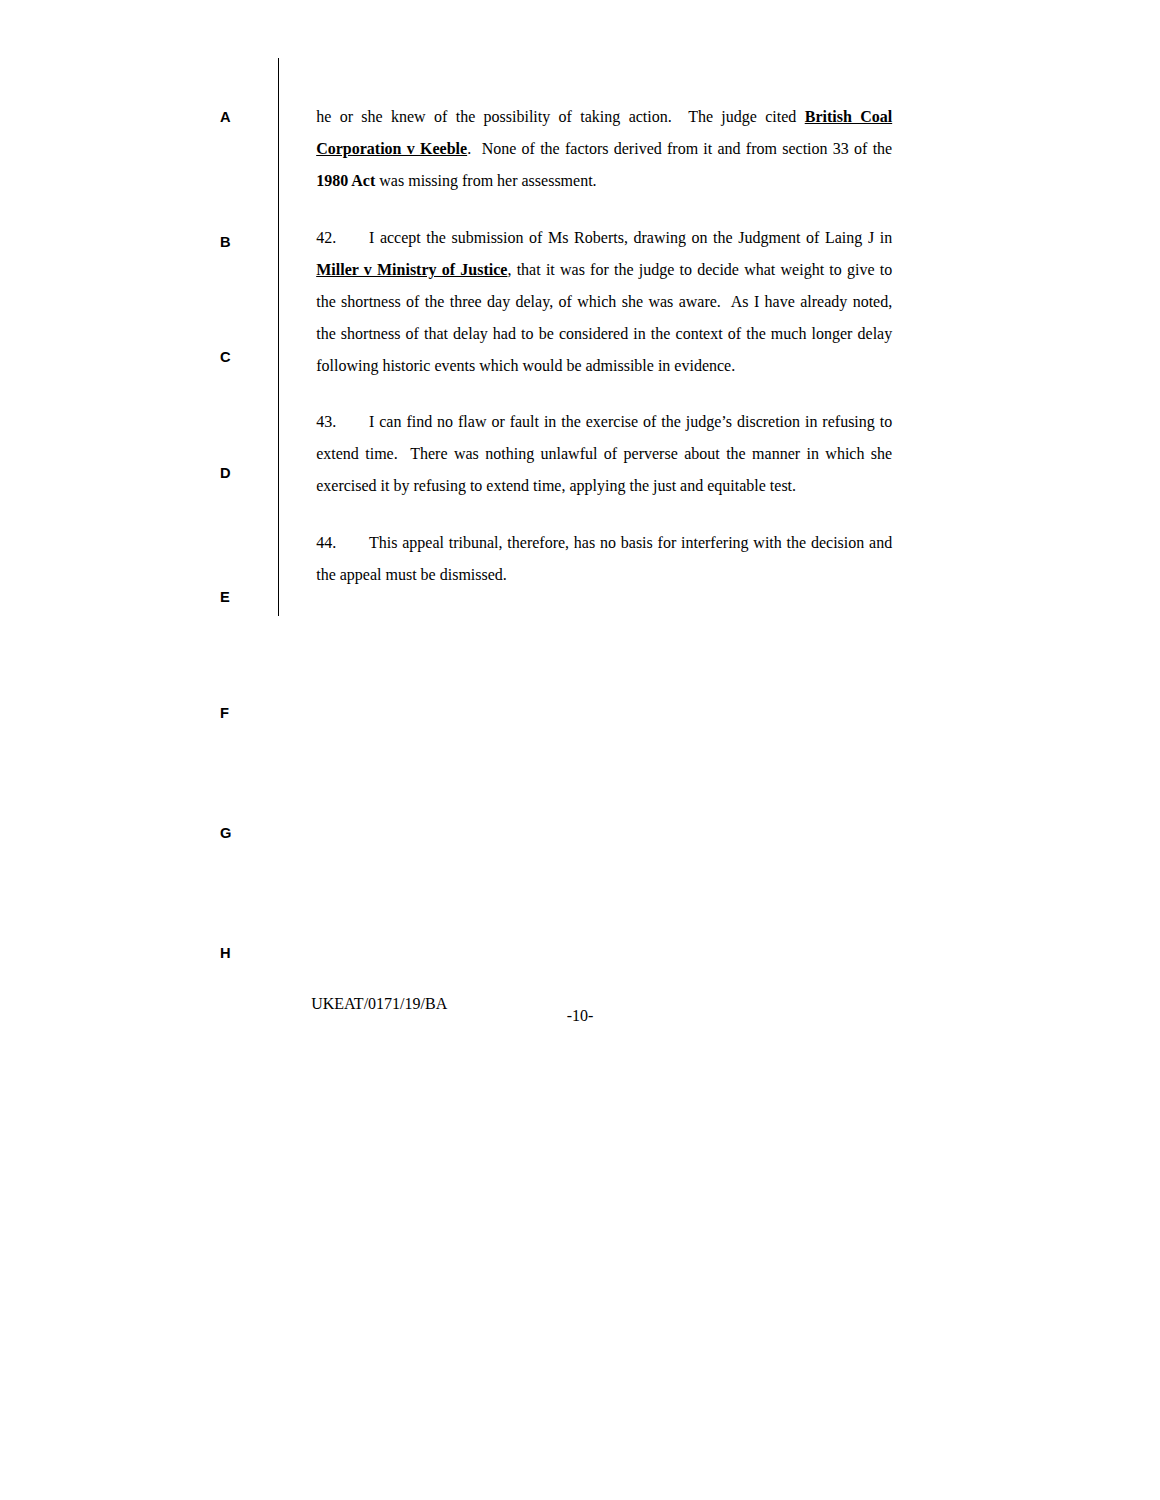A B C D E F G H
he or she knew of the possibility of taking action. The judge cited British Coal Corporation v Keeble. None of the factors derived from it and from section 33 of the 1980 Act was missing from her assessment.
42. I accept the submission of Ms Roberts, drawing on the Judgment of Laing J in Miller v Ministry of Justice, that it was for the judge to decide what weight to give to the shortness of the three day delay, of which she was aware. As I have already noted, the shortness of that delay had to be considered in the context of the much longer delay following historic events which would be admissible in evidence.
43. I can find no flaw or fault in the exercise of the judge’s discretion in refusing to extend time. There was nothing unlawful of perverse about the manner in which she exercised it by refusing to extend time, applying the just and equitable test.
44. This appeal tribunal, therefore, has no basis for interfering with the decision and the appeal must be dismissed.
UKEAT/0171/19/BA
-10-